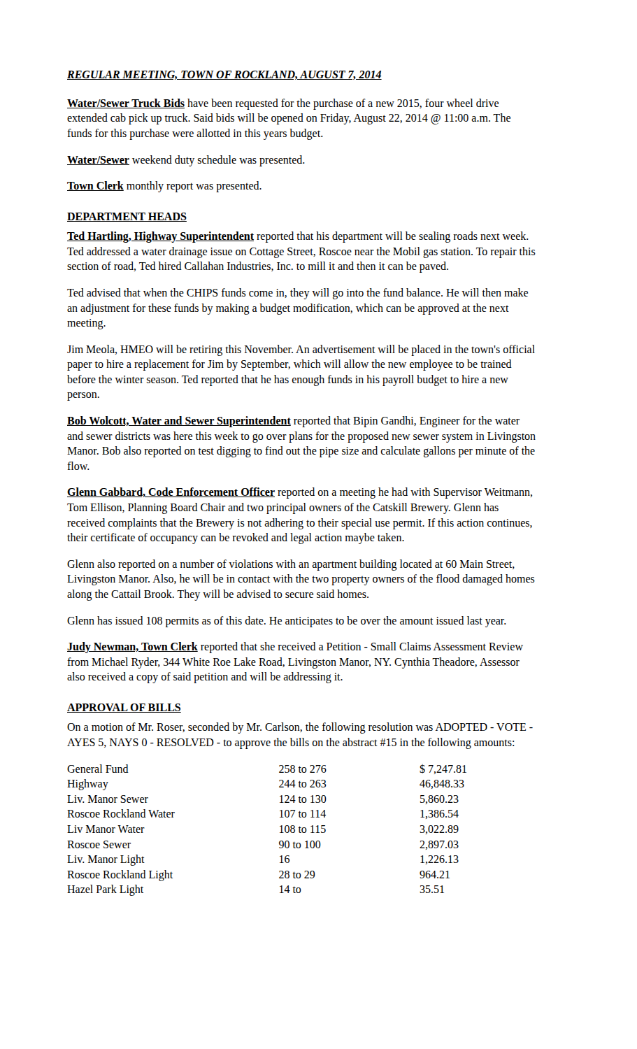REGULAR MEETING, TOWN OF ROCKLAND, AUGUST 7, 2014
Water/Sewer Truck Bids have been requested for the purchase of a new 2015, four wheel drive extended cab pick up truck. Said bids will be opened on Friday, August 22, 2014 @ 11:00 a.m. The funds for this purchase were allotted in this years budget.
Water/Sewer weekend duty schedule was presented.
Town Clerk monthly report was presented.
DEPARTMENT HEADS
Ted Hartling, Highway Superintendent reported that his department will be sealing roads next week. Ted addressed a water drainage issue on Cottage Street, Roscoe near the Mobil gas station. To repair this section of road, Ted hired Callahan Industries, Inc. to mill it and then it can be paved.
Ted advised that when the CHIPS funds come in, they will go into the fund balance. He will then make an adjustment for these funds by making a budget modification, which can be approved at the next meeting.
Jim Meola, HMEO will be retiring this November. An advertisement will be placed in the town's official paper to hire a replacement for Jim by September, which will allow the new employee to be trained before the winter season. Ted reported that he has enough funds in his payroll budget to hire a new person.
Bob Wolcott, Water and Sewer Superintendent reported that Bipin Gandhi, Engineer for the water and sewer districts was here this week to go over plans for the proposed new sewer system in Livingston Manor. Bob also reported on test digging to find out the pipe size and calculate gallons per minute of the flow.
Glenn Gabbard, Code Enforcement Officer reported on a meeting he had with Supervisor Weitmann, Tom Ellison, Planning Board Chair and two principal owners of the Catskill Brewery. Glenn has received complaints that the Brewery is not adhering to their special use permit. If this action continues, their certificate of occupancy can be revoked and legal action maybe taken.
Glenn also reported on a number of violations with an apartment building located at 60 Main Street, Livingston Manor. Also, he will be in contact with the two property owners of the flood damaged homes along the Cattail Brook. They will be advised to secure said homes.
Glenn has issued 108 permits as of this date. He anticipates to be over the amount issued last year.
Judy Newman, Town Clerk reported that she received a Petition - Small Claims Assessment Review from Michael Ryder, 344 White Roe Lake Road, Livingston Manor, NY. Cynthia Theadore, Assessor also received a copy of said petition and will be addressing it.
APPROVAL OF BILLS
On a motion of Mr. Roser, seconded by Mr. Carlson, the following resolution was ADOPTED - VOTE - AYES 5, NAYS 0 - RESOLVED - to approve the bills on the abstract #15 in the following amounts:
| General Fund | 258 to 276 | $ 7,247.81 |
| Highway | 244 to 263 | 46,848.33 |
| Liv. Manor Sewer | 124 to 130 | 5,860.23 |
| Roscoe Rockland Water | 107 to 114 | 1,386.54 |
| Liv Manor Water | 108 to 115 | 3,022.89 |
| Roscoe Sewer | 90 to 100 | 2,897.03 |
| Liv. Manor Light | 16 | 1,226.13 |
| Roscoe Rockland Light | 28 to 29 | 964.21 |
| Hazel Park Light | 14 to | 35.51 |